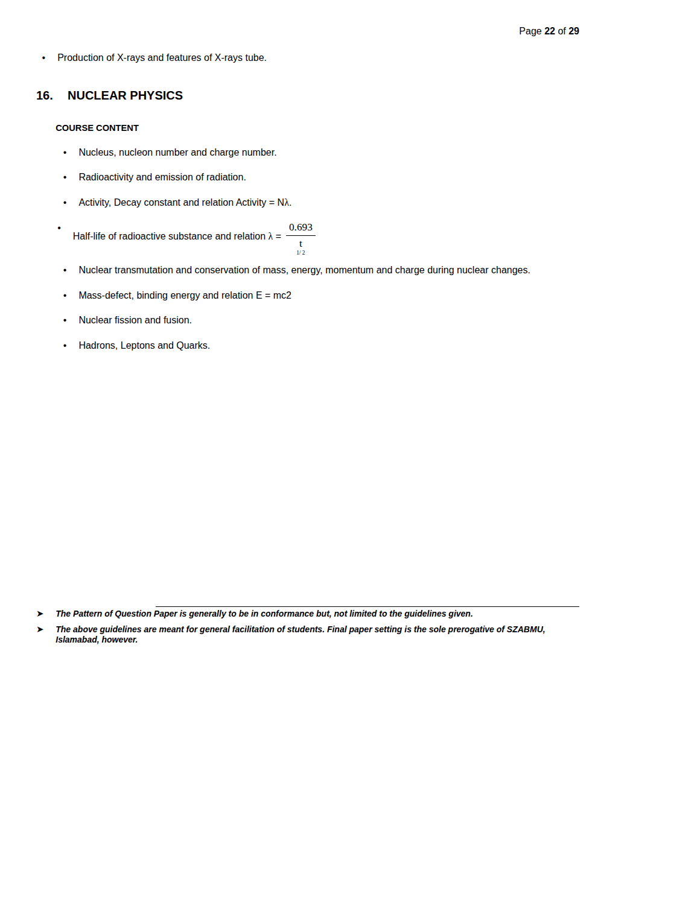Page 22 of 29
Production of X-rays and features of X-rays tube.
16. NUCLEAR PHYSICS
COURSE CONTENT
Nucleus, nucleon number and charge number.
Radioactivity and emission of radiation.
Activity, Decay constant and relation Activity = Nλ.
Half-life of radioactive substance and relation λ = 0.693 t1/ 2
Nuclear transmutation and conservation of mass, energy, momentum and charge during nuclear changes.
Mass-defect, binding energy and relation E = mc2
Nuclear fission and fusion.
Hadrons, Leptons and Quarks.
➤
The Pattern of Question Paper is generally to be in conformance but, not limited to the guidelines given.
➤
The above guidelines are meant for general facilitation of students. Final paper setting is the sole prerogative of SZABMU, Islamabad, however.